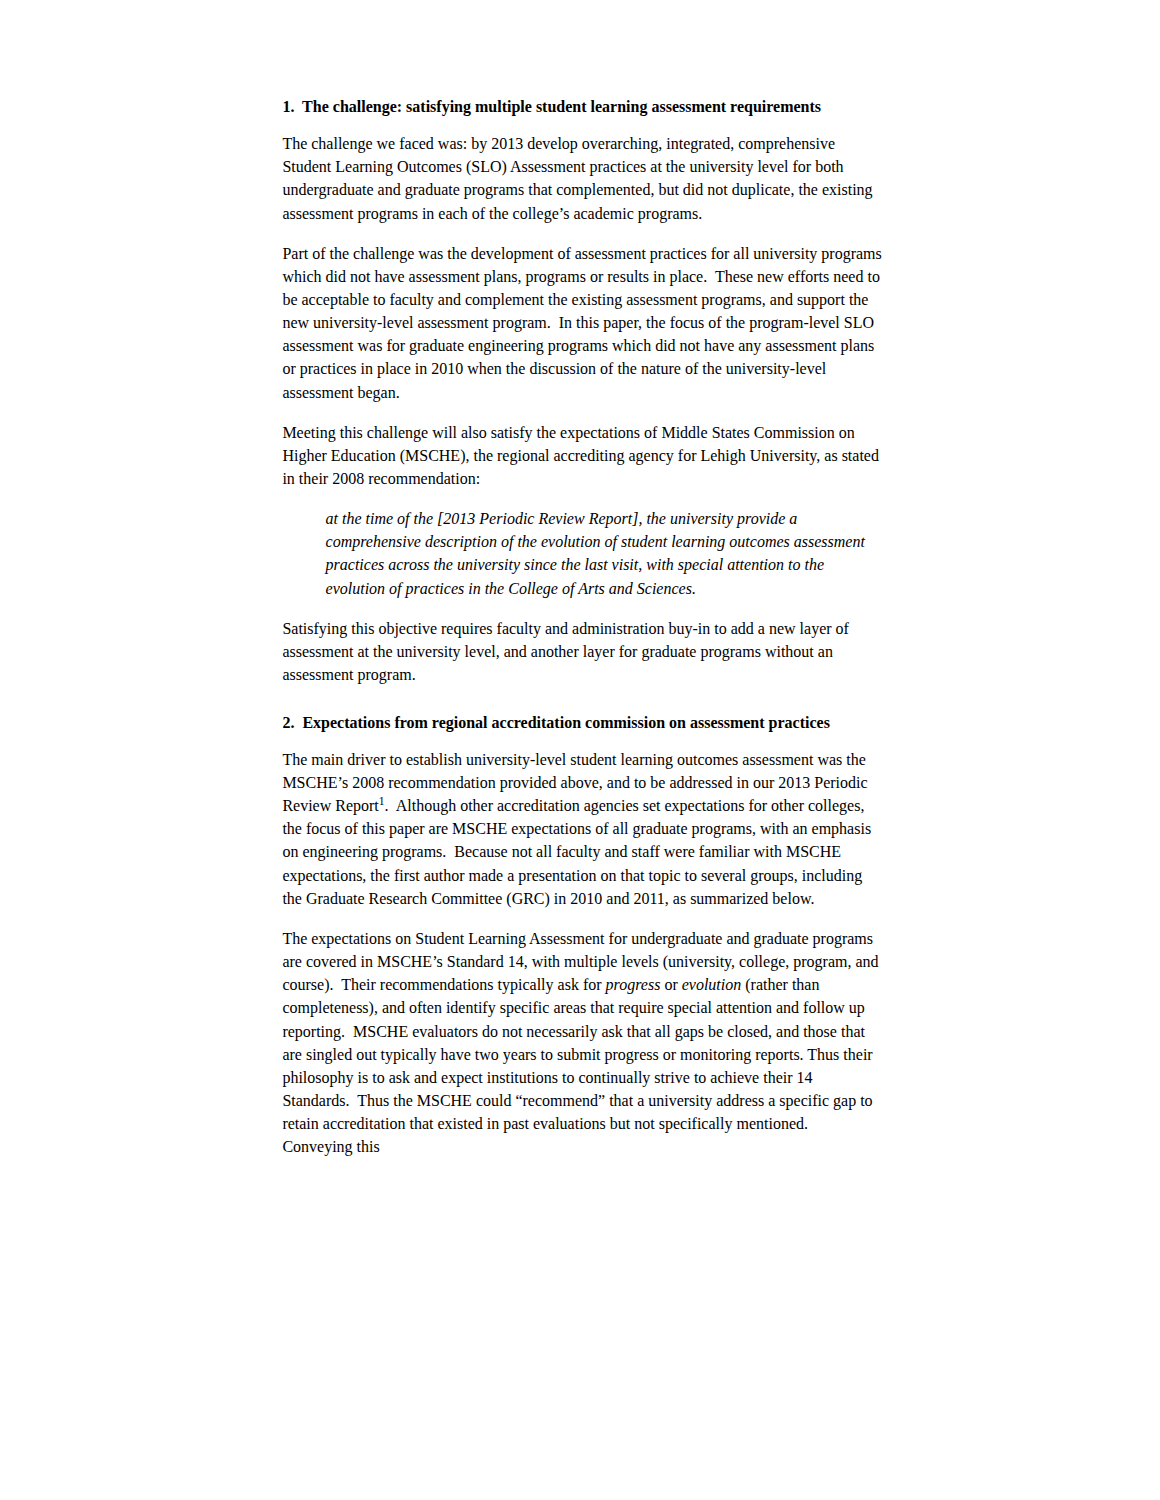1. The challenge: satisfying multiple student learning assessment requirements
The challenge we faced was: by 2013 develop overarching, integrated, comprehensive Student Learning Outcomes (SLO) Assessment practices at the university level for both undergraduate and graduate programs that complemented, but did not duplicate, the existing assessment programs in each of the college’s academic programs.
Part of the challenge was the development of assessment practices for all university programs which did not have assessment plans, programs or results in place. These new efforts need to be acceptable to faculty and complement the existing assessment programs, and support the new university-level assessment program. In this paper, the focus of the program-level SLO assessment was for graduate engineering programs which did not have any assessment plans or practices in place in 2010 when the discussion of the nature of the university-level assessment began.
Meeting this challenge will also satisfy the expectations of Middle States Commission on Higher Education (MSCHE), the regional accrediting agency for Lehigh University, as stated in their 2008 recommendation:
at the time of the [2013 Periodic Review Report], the university provide a comprehensive description of the evolution of student learning outcomes assessment practices across the university since the last visit, with special attention to the evolution of practices in the College of Arts and Sciences.
Satisfying this objective requires faculty and administration buy-in to add a new layer of assessment at the university level, and another layer for graduate programs without an assessment program.
2. Expectations from regional accreditation commission on assessment practices
The main driver to establish university-level student learning outcomes assessment was the MSCHE’s 2008 recommendation provided above, and to be addressed in our 2013 Periodic Review Report1. Although other accreditation agencies set expectations for other colleges, the focus of this paper are MSCHE expectations of all graduate programs, with an emphasis on engineering programs. Because not all faculty and staff were familiar with MSCHE expectations, the first author made a presentation on that topic to several groups, including the Graduate Research Committee (GRC) in 2010 and 2011, as summarized below.
The expectations on Student Learning Assessment for undergraduate and graduate programs are covered in MSCHE’s Standard 14, with multiple levels (university, college, program, and course). Their recommendations typically ask for progress or evolution (rather than completeness), and often identify specific areas that require special attention and follow up reporting. MSCHE evaluators do not necessarily ask that all gaps be closed, and those that are singled out typically have two years to submit progress or monitoring reports. Thus their philosophy is to ask and expect institutions to continually strive to achieve their 14 Standards. Thus the MSCHE could “recommend” that a university address a specific gap to retain accreditation that existed in past evaluations but not specifically mentioned. Conveying this